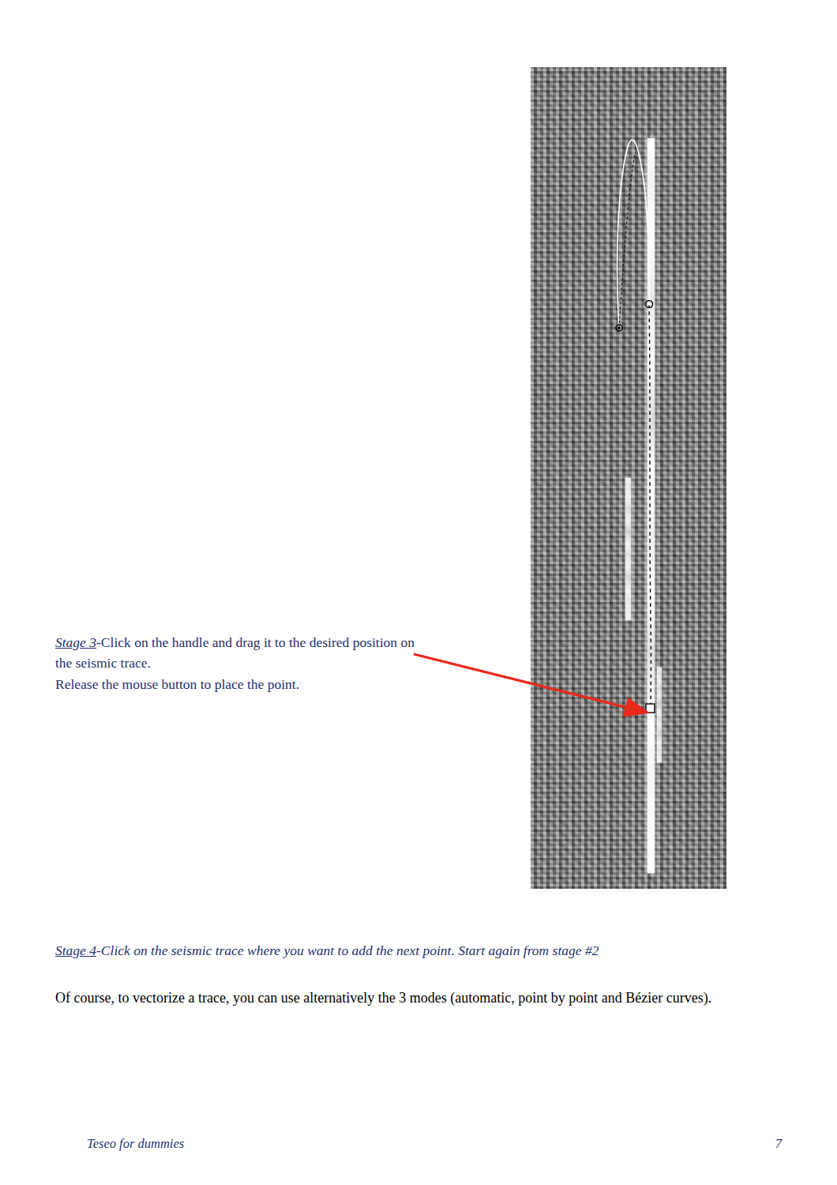Stage 3-Click on the handle and drag it to the desired position on the seismic trace.
Release the mouse button to place the point.
Stage 4-Click on the seismic trace where you want to add the next point. Start again from stage #2
Of course, to vectorize a trace, you can use alternatively the 3 modes (automatic, point by point and Bézier curves).
Teseo for dummies 7